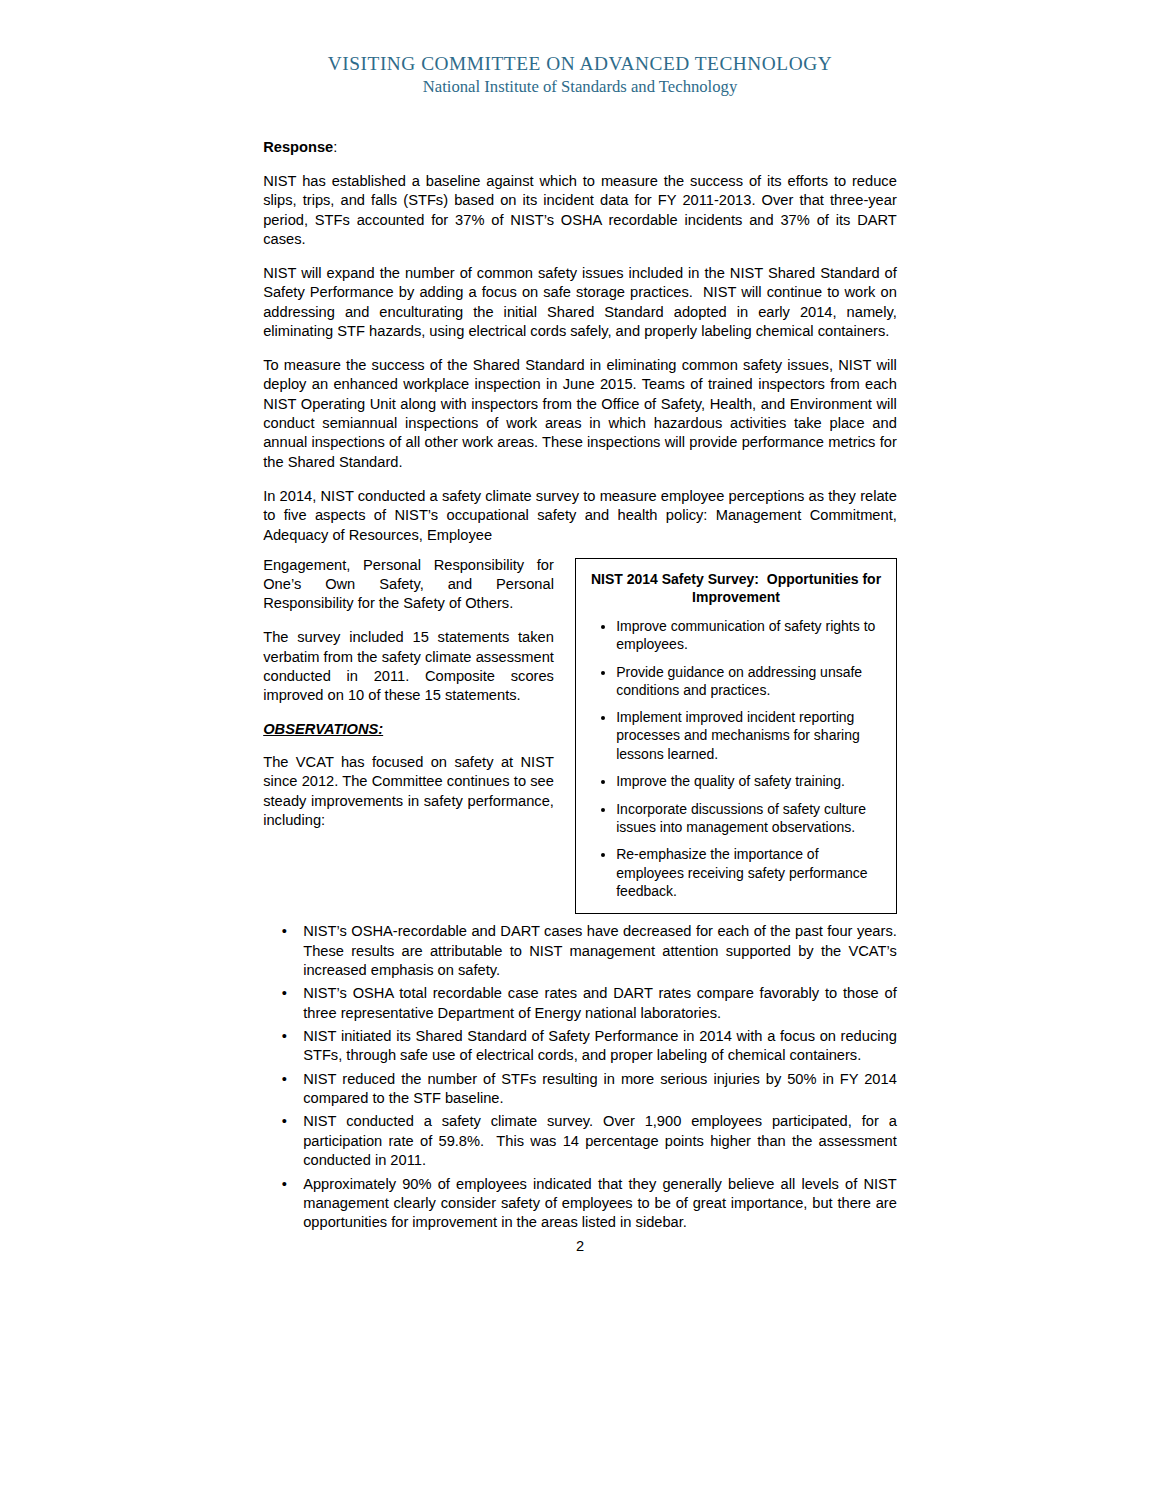VISITING COMMITTEE ON ADVANCED TECHNOLOGY
National Institute of Standards and Technology
Response:
NIST has established a baseline against which to measure the success of its efforts to reduce slips, trips, and falls (STFs) based on its incident data for FY 2011-2013. Over that three-year period, STFs accounted for 37% of NIST’s OSHA recordable incidents and 37% of its DART cases.
NIST will expand the number of common safety issues included in the NIST Shared Standard of Safety Performance by adding a focus on safe storage practices. NIST will continue to work on addressing and enculturating the initial Shared Standard adopted in early 2014, namely, eliminating STF hazards, using electrical cords safely, and properly labeling chemical containers.
To measure the success of the Shared Standard in eliminating common safety issues, NIST will deploy an enhanced workplace inspection in June 2015. Teams of trained inspectors from each NIST Operating Unit along with inspectors from the Office of Safety, Health, and Environment will conduct semiannual inspections of work areas in which hazardous activities take place and annual inspections of all other work areas. These inspections will provide performance metrics for the Shared Standard.
In 2014, NIST conducted a safety climate survey to measure employee perceptions as they relate to five aspects of NIST’s occupational safety and health policy: Management Commitment, Adequacy of Resources, Employee
NIST 2014 Safety Survey: Opportunities for Improvement
Improve communication of safety rights to employees.
Provide guidance on addressing unsafe conditions and practices.
Implement improved incident reporting processes and mechanisms for sharing lessons learned.
Improve the quality of safety training.
Incorporate discussions of safety culture issues into management observations.
Re-emphasize the importance of employees receiving safety performance feedback.
Engagement, Personal Responsibility for One’s Own Safety, and Personal Responsibility for the Safety of Others.
The survey included 15 statements taken verbatim from the safety climate assessment conducted in 2011. Composite scores improved on 10 of these 15 statements.
OBSERVATIONS:
The VCAT has focused on safety at NIST since 2012. The Committee continues to see steady improvements in safety performance, including:
NIST’s OSHA-recordable and DART cases have decreased for each of the past four years. These results are attributable to NIST management attention supported by the VCAT’s increased emphasis on safety.
NIST’s OSHA total recordable case rates and DART rates compare favorably to those of three representative Department of Energy national laboratories.
NIST initiated its Shared Standard of Safety Performance in 2014 with a focus on reducing STFs, through safe use of electrical cords, and proper labeling of chemical containers.
NIST reduced the number of STFs resulting in more serious injuries by 50% in FY 2014 compared to the STF baseline.
NIST conducted a safety climate survey. Over 1,900 employees participated, for a participation rate of 59.8%. This was 14 percentage points higher than the assessment conducted in 2011.
Approximately 90% of employees indicated that they generally believe all levels of NIST management clearly consider safety of employees to be of great importance, but there are opportunities for improvement in the areas listed in sidebar.
2